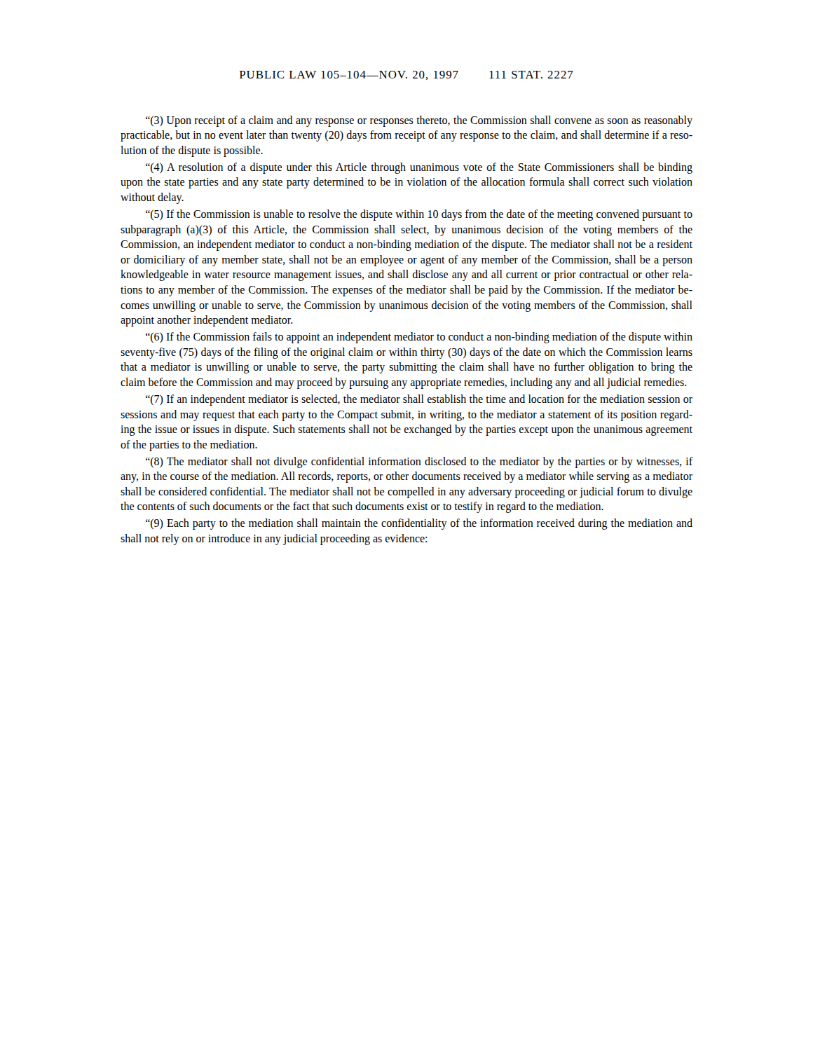PUBLIC LAW 105–104—NOV. 20, 1997111 STAT. 2227
“(3) Upon receipt of a claim and any response or responses thereto, the Commission shall convene as soon as reasonably practicable, but in no event later than twenty (20) days from receipt of any response to the claim, and shall determine if a resolution of the dispute is possible.
“(4) A resolution of a dispute under this Article through unanimous vote of the State Commissioners shall be binding upon the state parties and any state party determined to be in violation of the allocation formula shall correct such violation without delay.
“(5) If the Commission is unable to resolve the dispute within 10 days from the date of the meeting convened pursuant to subparagraph (a)(3) of this Article, the Commission shall select, by unanimous decision of the voting members of the Commission, an independent mediator to conduct a non-binding mediation of the dispute. The mediator shall not be a resident or domiciliary of any member state, shall not be an employee or agent of any member of the Commission, shall be a person knowledgeable in water resource management issues, and shall disclose any and all current or prior contractual or other relations to any member of the Commission. The expenses of the mediator shall be paid by the Commission. If the mediator becomes unwilling or unable to serve, the Commission by unanimous decision of the voting members of the Commission, shall appoint another independent mediator.
“(6) If the Commission fails to appoint an independent mediator to conduct a non-binding mediation of the dispute within seventy-five (75) days of the filing of the original claim or within thirty (30) days of the date on which the Commission learns that a mediator is unwilling or unable to serve, the party submitting the claim shall have no further obligation to bring the claim before the Commission and may proceed by pursuing any appropriate remedies, including any and all judicial remedies.
“(7) If an independent mediator is selected, the mediator shall establish the time and location for the mediation session or sessions and may request that each party to the Compact submit, in writing, to the mediator a statement of its position regarding the issue or issues in dispute. Such statements shall not be exchanged by the parties except upon the unanimous agreement of the parties to the mediation.
“(8) The mediator shall not divulge confidential information disclosed to the mediator by the parties or by witnesses, if any, in the course of the mediation. All records, reports, or other documents received by a mediator while serving as a mediator shall be considered confidential. The mediator shall not be compelled in any adversary proceeding or judicial forum to divulge the contents of such documents or the fact that such documents exist or to testify in regard to the mediation.
“(9) Each party to the mediation shall maintain the confidentiality of the information received during the mediation and shall not rely on or introduce in any judicial proceeding as evidence: